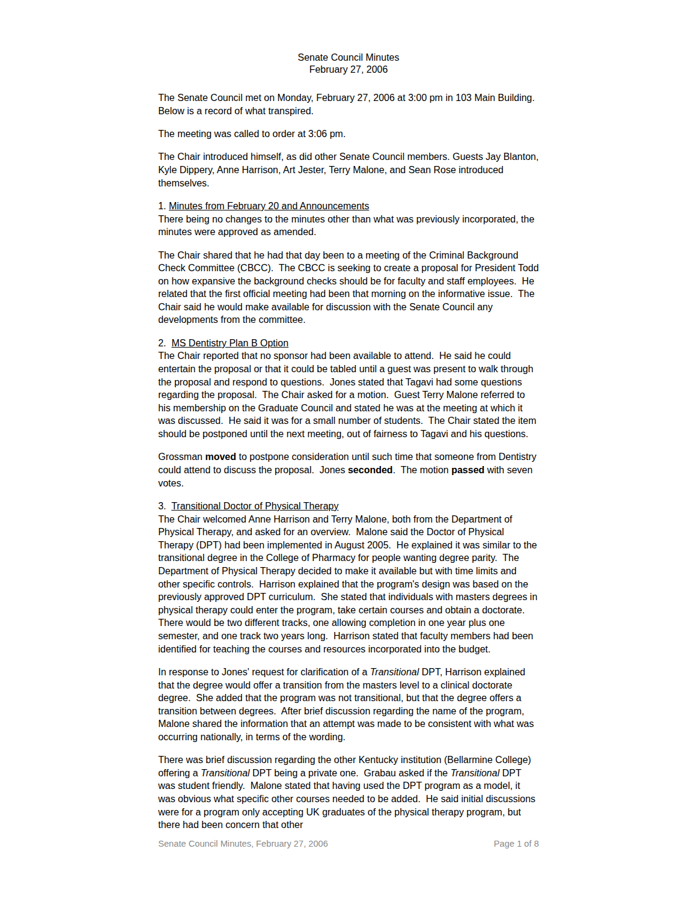Senate Council Minutes
February 27, 2006
The Senate Council met on Monday, February 27, 2006 at 3:00 pm in 103 Main Building. Below is a record of what transpired.
The meeting was called to order at 3:06 pm.
The Chair introduced himself, as did other Senate Council members. Guests Jay Blanton, Kyle Dippery, Anne Harrison, Art Jester, Terry Malone, and Sean Rose introduced themselves.
1. Minutes from February 20 and Announcements
There being no changes to the minutes other than what was previously incorporated, the minutes were approved as amended.
The Chair shared that he had that day been to a meeting of the Criminal Background Check Committee (CBCC). The CBCC is seeking to create a proposal for President Todd on how expansive the background checks should be for faculty and staff employees. He related that the first official meeting had been that morning on the informative issue. The Chair said he would make available for discussion with the Senate Council any developments from the committee.
2. MS Dentistry Plan B Option
The Chair reported that no sponsor had been available to attend. He said he could entertain the proposal or that it could be tabled until a guest was present to walk through the proposal and respond to questions. Jones stated that Tagavi had some questions regarding the proposal. The Chair asked for a motion. Guest Terry Malone referred to his membership on the Graduate Council and stated he was at the meeting at which it was discussed. He said it was for a small number of students. The Chair stated the item should be postponed until the next meeting, out of fairness to Tagavi and his questions.
Grossman moved to postpone consideration until such time that someone from Dentistry could attend to discuss the proposal. Jones seconded. The motion passed with seven votes.
3. Transitional Doctor of Physical Therapy
The Chair welcomed Anne Harrison and Terry Malone, both from the Department of Physical Therapy, and asked for an overview. Malone said the Doctor of Physical Therapy (DPT) had been implemented in August 2005. He explained it was similar to the transitional degree in the College of Pharmacy for people wanting degree parity. The Department of Physical Therapy decided to make it available but with time limits and other specific controls. Harrison explained that the program's design was based on the previously approved DPT curriculum. She stated that individuals with masters degrees in physical therapy could enter the program, take certain courses and obtain a doctorate. There would be two different tracks, one allowing completion in one year plus one semester, and one track two years long. Harrison stated that faculty members had been identified for teaching the courses and resources incorporated into the budget.
In response to Jones' request for clarification of a Transitional DPT, Harrison explained that the degree would offer a transition from the masters level to a clinical doctorate degree. She added that the program was not transitional, but that the degree offers a transition between degrees. After brief discussion regarding the name of the program, Malone shared the information that an attempt was made to be consistent with what was occurring nationally, in terms of the wording.
There was brief discussion regarding the other Kentucky institution (Bellarmine College) offering a Transitional DPT being a private one. Grabau asked if the Transitional DPT was student friendly. Malone stated that having used the DPT program as a model, it was obvious what specific other courses needed to be added. He said initial discussions were for a program only accepting UK graduates of the physical therapy program, but there had been concern that other
Senate Council Minutes, February 27, 2006 Page 1 of 8